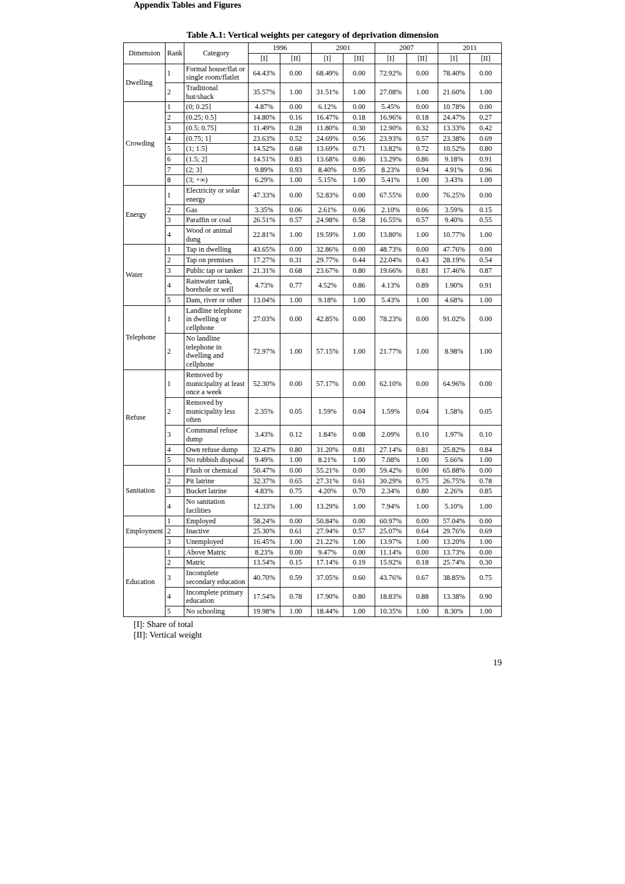Appendix Tables and Figures
Table A.1: Vertical weights per category of deprivation dimension
| Dimension | Rank | Category | 1996 | 2001 | 2007 | 2011 |
| --- | --- | --- | --- | --- | --- | --- |
| [I] | [II] | [I] | [II] | [I] | [II] | [I] | [II] |
| Dwelling | 1 | Formal house/flat or single room/flatlet | 64.43% | 0.00 | 68.49% | 0.00 | 72.92% | 0.00 | 78.40% | 0.00 |
| 2 | Traditional hut/shack | 35.57% | 1.00 | 31.51% | 1.00 | 27.08% | 1.00 | 21.60% | 1.00 |
| Crowding | 1 | (0; 0.25] | 4.87% | 0.00 | 6.12% | 0.00 | 5.45% | 0.00 | 10.78% | 0.00 |
| 2 | (0.25; 0.5] | 14.80% | 0.16 | 16.47% | 0.18 | 16.96% | 0.18 | 24.47% | 0.27 |
| 3 | (0.5; 0.75] | 11.49% | 0.28 | 11.80% | 0.30 | 12.90% | 0.32 | 13.33% | 0.42 |
| 4 | (0.75; 1] | 23.63% | 0.52 | 24.69% | 0.56 | 23.93% | 0.57 | 23.38% | 0.69 |
| 5 | (1; 1.5] | 14.52% | 0.68 | 13.69% | 0.71 | 13.82% | 0.72 | 10.52% | 0.80 |
| 6 | (1.5; 2] | 14.51% | 0.83 | 13.68% | 0.86 | 13.29% | 0.86 | 9.18% | 0.91 |
| 7 | (2; 3] | 9.89% | 0.93 | 8.40% | 0.95 | 8.23% | 0.94 | 4.91% | 0.96 |
| 8 | (3; +∞) | 6.29% | 1.00 | 5.15% | 1.00 | 5.41% | 1.00 | 3.43% | 1.00 |
| Energy | 1 | Electricity or solar energy | 47.33% | 0.00 | 52.83% | 0.00 | 67.55% | 0.00 | 76.25% | 0.00 |
| 2 | Gas | 3.35% | 0.06 | 2.61% | 0.06 | 2.10% | 0.06 | 3.59% | 0.15 |
| 3 | Paraffin or coal | 26.51% | 0.57 | 24.98% | 0.58 | 16.55% | 0.57 | 9.40% | 0.55 |
| 4 | Wood or animal dung | 22.81% | 1.00 | 19.59% | 1.00 | 13.80% | 1.00 | 10.77% | 1.00 |
| Water | 1 | Tap in dwelling | 43.65% | 0.00 | 32.86% | 0.00 | 48.73% | 0.00 | 47.76% | 0.00 |
| 2 | Tap on premises | 17.27% | 0.31 | 29.77% | 0.44 | 22.04% | 0.43 | 28.19% | 0.54 |
| 3 | Public tap or tanker | 21.31% | 0.68 | 23.67% | 0.80 | 19.66% | 0.81 | 17.46% | 0.87 |
| 4 | Rainwater tank, borehole or well | 4.73% | 0.77 | 4.52% | 0.86 | 4.13% | 0.89 | 1.90% | 0.91 |
| 5 | Dam, river or other | 13.04% | 1.00 | 9.18% | 1.00 | 5.43% | 1.00 | 4.68% | 1.00 |
| Telephone | 1 | Landline telephone in dwelling or cellphone | 27.03% | 0.00 | 42.85% | 0.00 | 78.23% | 0.00 | 91.02% | 0.00 |
| 2 | No landline telephone in dwelling and cellphone | 72.97% | 1.00 | 57.15% | 1.00 | 21.77% | 1.00 | 8.98% | 1.00 |
| Refuse | 1 | Removed by municipality at least once a week | 52.30% | 0.00 | 57.17% | 0.00 | 62.10% | 0.00 | 64.96% | 0.00 |
| 2 | Removed by municipality less often | 2.35% | 0.05 | 1.59% | 0.04 | 1.59% | 0.04 | 1.58% | 0.05 |
| 3 | Communal refuse dump | 3.43% | 0.12 | 1.84% | 0.08 | 2.09% | 0.10 | 1.97% | 0.10 |
| 4 | Own refuse dump | 32.43% | 0.80 | 31.20% | 0.81 | 27.14% | 0.81 | 25.82% | 0.84 |
| 5 | No rubbish disposal | 9.49% | 1.00 | 8.21% | 1.00 | 7.08% | 1.00 | 5.66% | 1.00 |
| Sanitation | 1 | Flush or chemical | 50.47% | 0.00 | 55.21% | 0.00 | 59.42% | 0.00 | 65.88% | 0.00 |
| 2 | Pit latrine | 32.37% | 0.65 | 27.31% | 0.61 | 30.29% | 0.75 | 26.75% | 0.78 |
| 3 | Bucket latrine | 4.83% | 0.75 | 4.20% | 0.70 | 2.34% | 0.80 | 2.26% | 0.85 |
| 4 | No sanitation facilities | 12.33% | 1.00 | 13.29% | 1.00 | 7.94% | 1.00 | 5.10% | 1.00 |
| Employment | 1 | Employed | 58.24% | 0.00 | 50.84% | 0.00 | 60.97% | 0.00 | 57.04% | 0.00 |
| 2 | Inactive | 25.30% | 0.61 | 27.94% | 0.57 | 25.07% | 0.64 | 29.76% | 0.69 |
| 3 | Unemployed | 16.45% | 1.00 | 21.22% | 1.00 | 13.97% | 1.00 | 13.20% | 1.00 |
| Education | 1 | Above Matric | 8.23% | 0.00 | 9.47% | 0.00 | 11.14% | 0.00 | 13.73% | 0.00 |
| 2 | Matric | 13.54% | 0.15 | 17.14% | 0.19 | 15.92% | 0.18 | 25.74% | 0.30 |
| 3 | Incomplete secondary education | 40.70% | 0.59 | 37.05% | 0.60 | 43.76% | 0.67 | 38.85% | 0.75 |
| 4 | Incomplete primary education | 17.54% | 0.78 | 17.90% | 0.80 | 18.83% | 0.88 | 13.38% | 0.90 |
| 5 | No schooling | 19.98% | 1.00 | 18.44% | 1.00 | 10.35% | 1.00 | 8.30% | 1.00 |
[I]: Share of total
[II]: Vertical weight
19